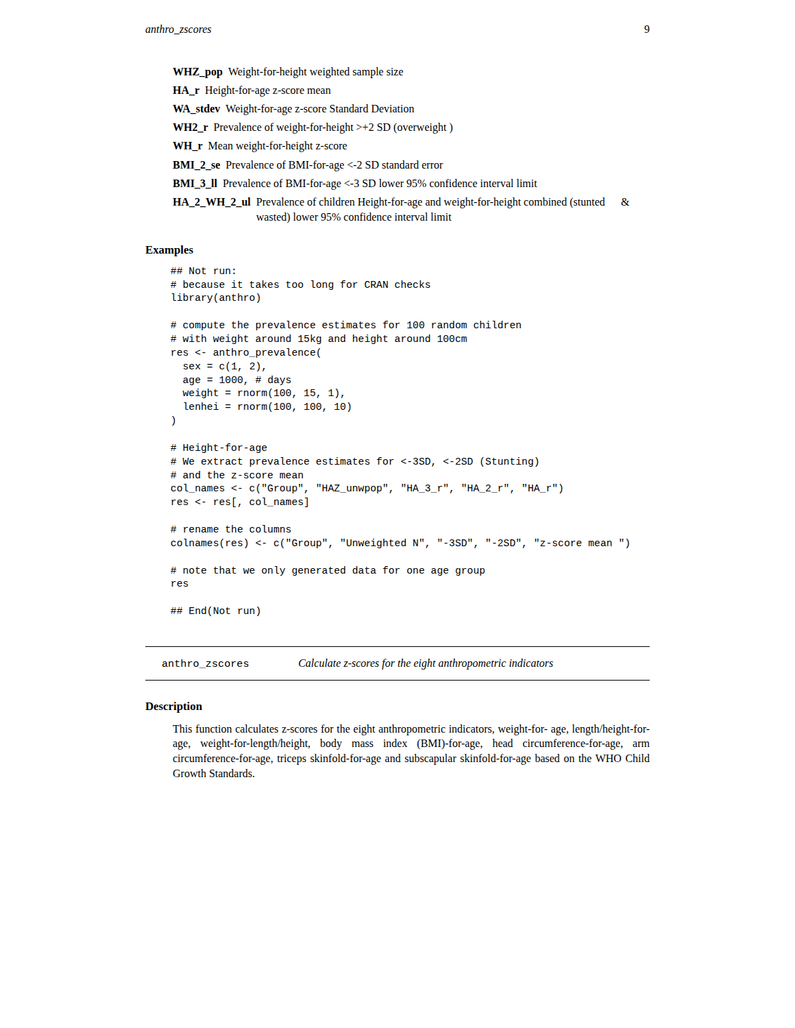anthro_zscores 9
WHZ_pop
Weight-for-height weighted sample size
HA_r
Height-for-age z-score mean
WA_stdev
Weight-for-age z-score Standard Deviation
WH2_r
Prevalence of weight-for-height >+2 SD (overweight )
WH_r
Mean weight-for-height z-score
BMI_2_se
Prevalence of BMI-for-age <-2 SD standard error
BMI_3_ll
Prevalence of BMI-for-age <-3 SD lower 95% confidence interval limit
HA_2_WH_2_ul
Prevalence of children Height-for-age and weight-for-height combined (stunted & wasted) lower 95% confidence interval limit
Examples
## Not run:
# because it takes too long for CRAN checks
library(anthro)

# compute the prevalence estimates for 100 random children
# with weight around 15kg and height around 100cm
res <- anthro_prevalence(
  sex = c(1, 2),
  age = 1000, # days
  weight = rnorm(100, 15, 1),
  lenhei = rnorm(100, 100, 10)
)

# Height-for-age
# We extract prevalence estimates for <-3SD, <-2SD (Stunting)
# and the z-score mean
col_names <- c("Group", "HAZ_unwpop", "HA_3_r", "HA_2_r", "HA_r")
res <- res[, col_names]

# rename the columns
colnames(res) <- c("Group", "Unweighted N", "-3SD", "-2SD", "z-score mean ")

# note that we only generated data for one age group
res

## End(Not run)
anthro_zscores Calculate z-scores for the eight anthropometric indicators
Description
This function calculates z-scores for the eight anthropometric indicators, weight-for- age, length/height-for-age, weight-for-length/height, body mass index (BMI)-for-age, head circumference-for-age, arm circumference-for-age, triceps skinfold-for-age and subscapular skinfold-for-age based on the WHO Child Growth Standards.